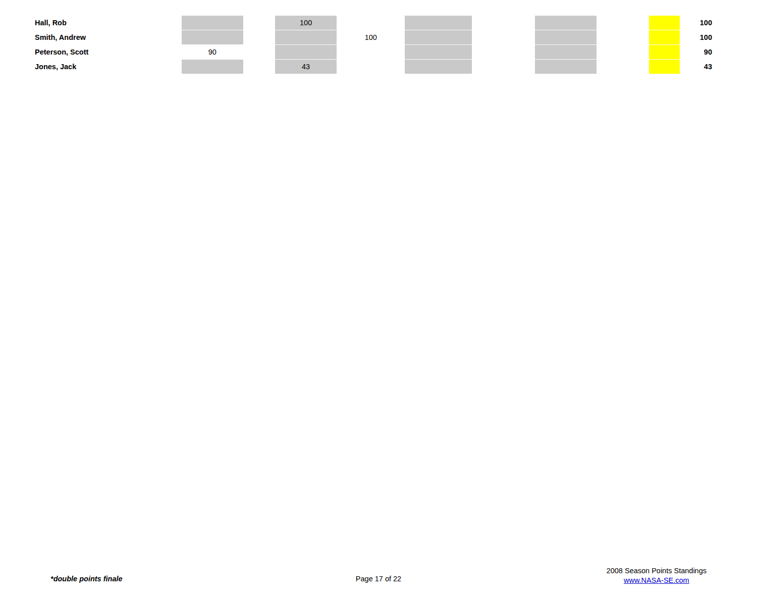| Hall, Rob | | | 100 | | | | | | | 100 |
| Smith, Andrew | | | | 100 | | | | | | 100 |
| Peterson, Scott | 90 | | | | | | | | | 90 |
| Jones, Jack | | | 43 | | | | | | | 43 |
*double points finale
Page 17 of 22
2008 Season Points Standings
www.NASA-SE.com